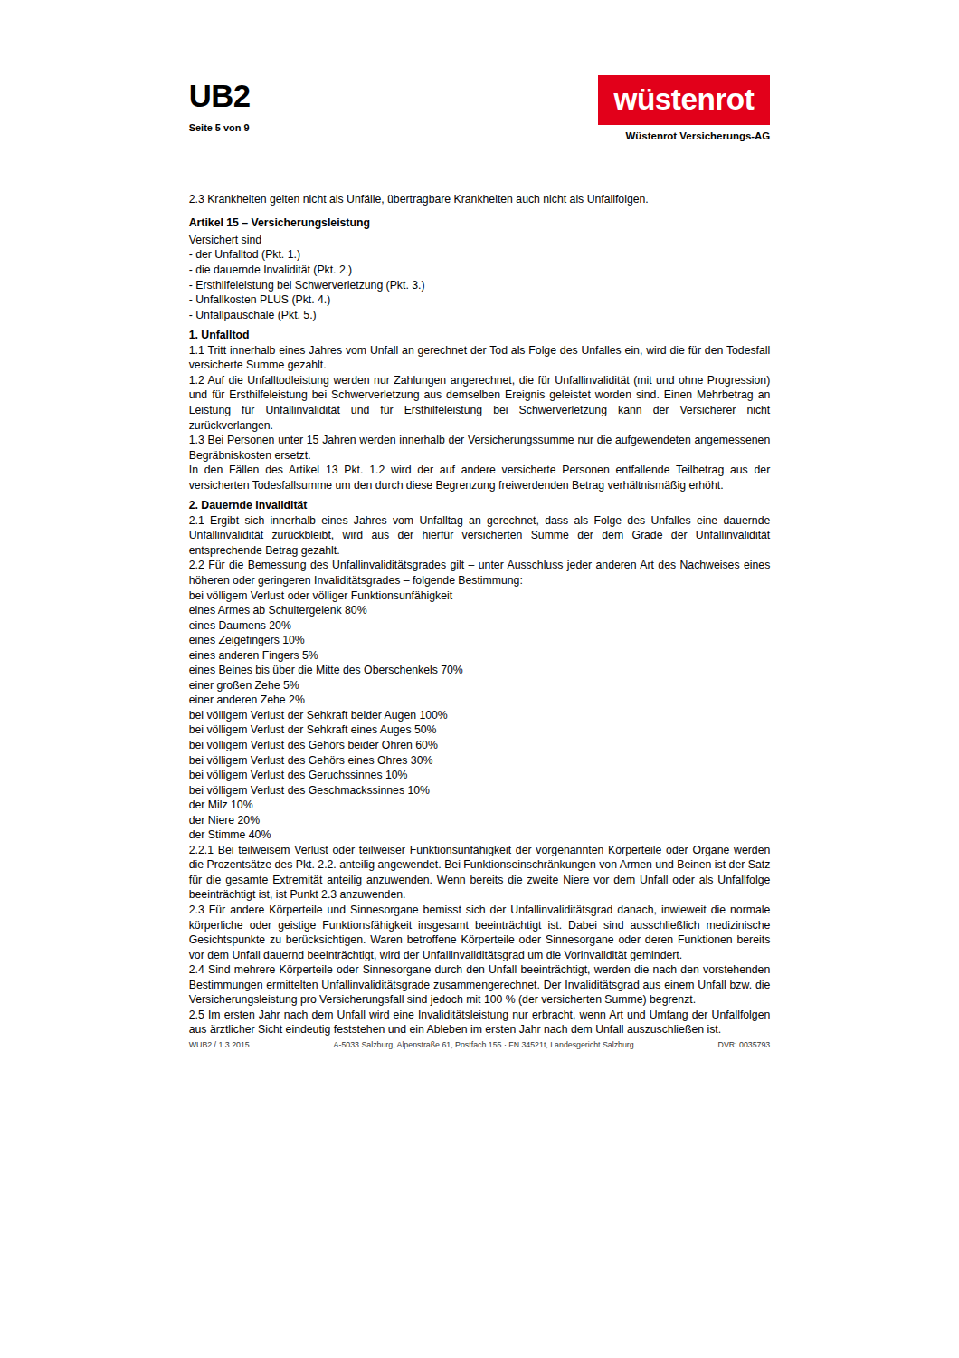UB2
Seite 5 von 9
wüstenrot
Wüstenrot Versicherungs-AG
2.3 Krankheiten gelten nicht als Unfälle, übertragbare Krankheiten auch nicht als Unfallfolgen.
Artikel 15 – Versicherungsleistung
Versichert sind
- der Unfalltod (Pkt. 1.)
- die dauernde Invalidität (Pkt. 2.)
- Ersthilfeleistung bei Schwerverletzung (Pkt. 3.)
- Unfallkosten PLUS (Pkt. 4.)
- Unfallpauschale (Pkt. 5.)
1. Unfalltod
1.1 Tritt innerhalb eines Jahres vom Unfall an gerechnet der Tod als Folge des Unfalles ein, wird die für den Todesfall versicherte Summe gezahlt.
1.2 Auf die Unfalltodleistung werden nur Zahlungen angerechnet, die für Unfallinvalidität (mit und ohne Progression) und für Ersthilfeleistung bei Schwerverletzung aus demselben Ereignis geleistet worden sind. Einen Mehrbetrag an Leistung für Unfallinvalidität und für Ersthilfeleistung bei Schwerverletzung kann der Versicherer nicht zurückverlangen.
1.3 Bei Personen unter 15 Jahren werden innerhalb der Versicherungssumme nur die aufgewendeten angemessenen Begräbniskosten ersetzt.
In den Fällen des Artikel 13 Pkt. 1.2 wird der auf andere versicherte Personen entfallende Teilbetrag aus der versicherten Todesfallsumme um den durch diese Begrenzung freiwerdenden Betrag verhältnismäßig erhöht.
2. Dauernde Invalidität
2.1 Ergibt sich innerhalb eines Jahres vom Unfalltag an gerechnet, dass als Folge des Unfalles eine dauernde Unfallinvalidität zurückbleibt, wird aus der hierfür versicherten Summe der dem Grade der Unfallinvalidität entsprechende Betrag gezahlt.
2.2 Für die Bemessung des Unfallinvaliditätsgrades gilt – unter Ausschluss jeder anderen Art des Nachweises eines höheren oder geringeren Invaliditätsgrades – folgende Bestimmung:
bei völligem Verlust oder völliger Funktionsunfähigkeit
eines Armes ab Schultergelenk 80%
eines Daumens 20%
eines Zeigefingers 10%
eines anderen Fingers 5%
eines Beines bis über die Mitte des Oberschenkels 70%
einer großen Zehe 5%
einer anderen Zehe 2%
bei völligem Verlust der Sehkraft beider Augen 100%
bei völligem Verlust der Sehkraft eines Auges 50%
bei völligem Verlust des Gehörs beider Ohren 60%
bei völligem Verlust des Gehörs eines Ohres 30%
bei völligem Verlust des Geruchssinnes 10%
bei völligem Verlust des Geschmackssinnes 10%
der Milz 10%
der Niere 20%
der Stimme 40%
2.2.1 Bei teilweisem Verlust oder teilweiser Funktionsunfähigkeit der vorgenannten Körperteile oder Organe werden die Prozentsätze des Pkt. 2.2. anteilig angewendet. Bei Funktionseinschränkungen von Armen und Beinen ist der Satz für die gesamte Extremität anteilig anzuwenden. Wenn bereits die zweite Niere vor dem Unfall oder als Unfallfolge beeinträchtigt ist, ist Punkt 2.3 anzuwenden.
2.3 Für andere Körperteile und Sinnesorgane bemisst sich der Unfallinvaliditätsgrad danach, inwieweit die normale körperliche oder geistige Funktionsfähigkeit insgesamt beeinträchtigt ist. Dabei sind ausschließlich medizinische Gesichtspunkte zu berücksichtigen. Waren betroffene Körperteile oder Sinnesorgane oder deren Funktionen bereits vor dem Unfall dauernd beeinträchtigt, wird der Unfallinvaliditätsgrad um die Vorinvalidität gemindert.
2.4 Sind mehrere Körperteile oder Sinnesorgane durch den Unfall beeinträchtigt, werden die nach den vorstehenden Bestimmungen ermittelten Unfallinvaliditätsgrade zusammengerechnet. Der Invaliditätsgrad aus einem Unfall bzw. die Versicherungsleistung pro Versicherungsfall sind jedoch mit 100 % (der versicherten Summe) begrenzt.
2.5 Im ersten Jahr nach dem Unfall wird eine Invaliditätsleistung nur erbracht, wenn Art und Umfang der Unfallfolgen aus ärztlicher Sicht eindeutig feststehen und ein Ableben im ersten Jahr nach dem Unfall auszuschließen ist.
WUB2 / 1.3.2015
A-5033 Salzburg, Alpenstraße 61, Postfach 155 · FN 34521t, Landesgericht Salzburg
DVR: 0035793